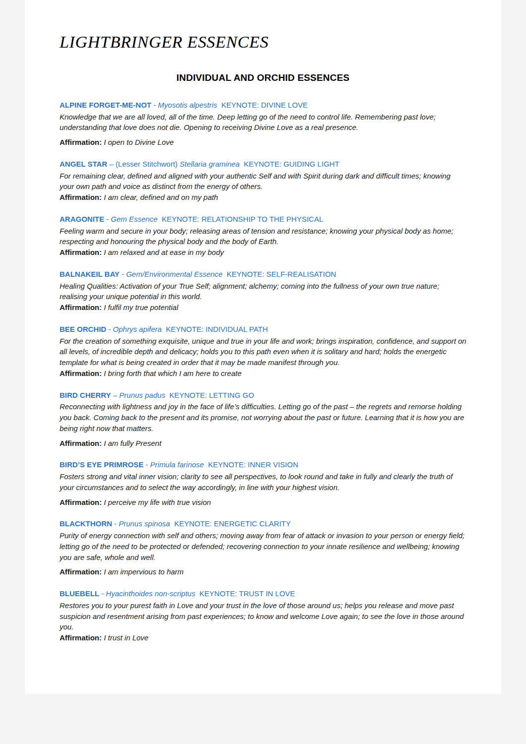LIGHTBRINGER ESSENCES
INDIVIDUAL AND ORCHID ESSENCES
Alpine Forget-Me-Not - Myosotis alpestris Keynote: Divine Love
Knowledge that we are all loved, all of the time. Deep letting go of the need to control life. Remembering past love; understanding that love does not die. Opening to receiving Divine Love as a real presence.
Affirmation: I open to Divine Love
Angel Star – (Lesser Stitchwort) Stellaria graminea Keynote: Guiding Light
For remaining clear, defined and aligned with your authentic Self and with Spirit during dark and difficult times; knowing your own path and voice as distinct from the energy of others.
Affirmation: I am clear, defined and on my path
Aragonite - Gem Essence Keynote: Relationship to the Physical
Feeling warm and secure in your body; releasing areas of tension and resistance; knowing your physical body as home; respecting and honouring the physical body and the body of Earth.
Affirmation: I am relaxed and at ease in my body
Balnakeil Bay - Gem/Environmental Essence Keynote: Self-Realisation
Healing Qualities: Activation of your True Self; alignment; alchemy; coming into the fullness of your own true nature; realising your unique potential in this world.
Affirmation: I fulfil my true potential
Bee Orchid - Ophrys apifera Keynote: Individual Path
For the creation of something exquisite, unique and true in your life and work; brings inspiration, confidence, and support on all levels, of incredible depth and delicacy; holds you to this path even when it is solitary and hard; holds the energetic template for what is being created in order that it may be made manifest through you.
Affirmation: I bring forth that which I am here to create
Bird Cherry – Prunus padus Keynote: Letting Go
Reconnecting with lightness and joy in the face of life’s difficulties. Letting go of the past – the regrets and remorse holding you back. Coming back to the present and its promise, not worrying about the past or future. Learning that it is how you are being right now that matters.
Affirmation: I am fully Present
Bird’s Eye Primrose - Primula farinose Keynote: Inner Vision
Fosters strong and vital inner vision; clarity to see all perspectives, to look round and take in fully and clearly the truth of your circumstances and to select the way accordingly, in line with your highest vision.
Affirmation: I perceive my life with true vision
Blackthorn - Prunus spinosa Keynote: Energetic Clarity
Purity of energy connection with self and others; moving away from fear of attack or invasion to your person or energy field; letting go of the need to be protected or defended; recovering connection to your innate resilience and wellbeing; knowing you are safe, whole and well.
Affirmation: I am impervious to harm
Bluebell - Hyacinthoides non-scriptus Keynote: Trust in Love
Restores you to your purest faith in Love and your trust in the love of those around us; helps you release and move past suspicion and resentment arising from past experiences; to know and welcome Love again; to see the love in those around you.
Affirmation: I trust in Love